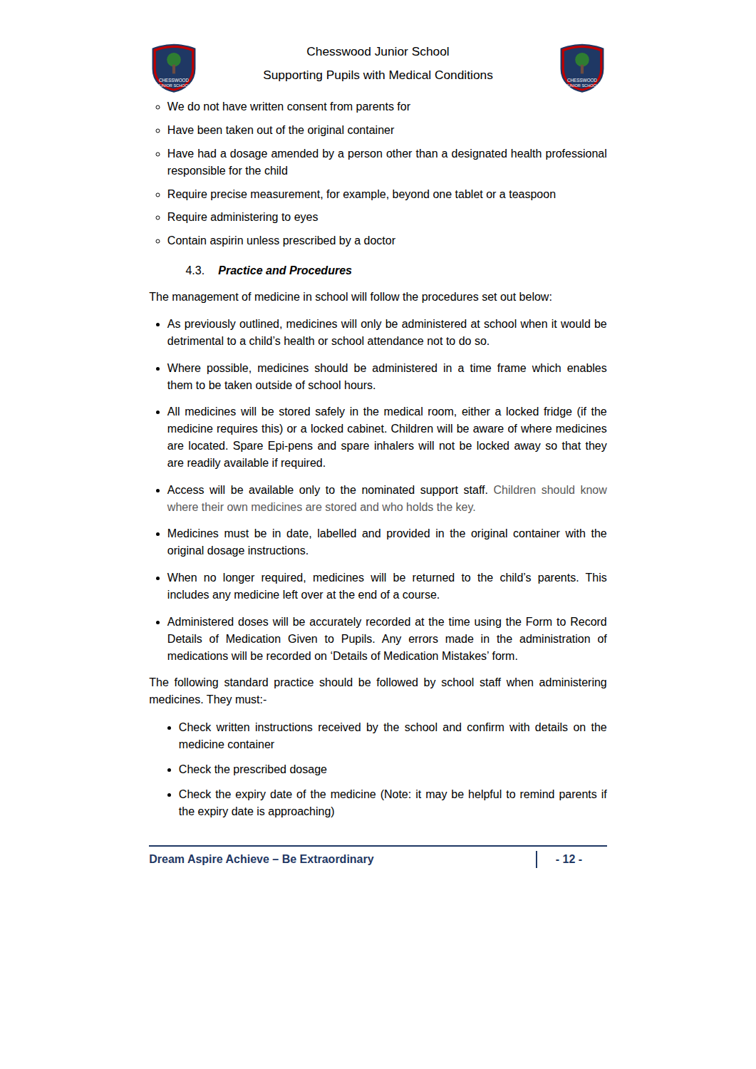CHESSWOOD JUNIOR SCHOOL
CHESSWOOD JUNIOR SCHOOL
Chesswood Junior School
Supporting Pupils with Medical Conditions
We do not have written consent from parents for
Have been taken out of the original container
Have had a dosage amended by a person other than a designated health professional responsible for the child
Require precise measurement, for example, beyond one tablet or a teaspoon
Require administering to eyes
Contain aspirin unless prescribed by a doctor
4.3. Practice and Procedures
The management of medicine in school will follow the procedures set out below:
As previously outlined, medicines will only be administered at school when it would be detrimental to a child’s health or school attendance not to do so.
Where possible, medicines should be administered in a time frame which enables them to be taken outside of school hours.
All medicines will be stored safely in the medical room, either a locked fridge (if the medicine requires this) or a locked cabinet. Children will be aware of where medicines are located. Spare Epi-pens and spare inhalers will not be locked away so that they are readily available if required.
Access will be available only to the nominated support staff. Children should know where their own medicines are stored and who holds the key.
Medicines must be in date, labelled and provided in the original container with the original dosage instructions.
When no longer required, medicines will be returned to the child’s parents. This includes any medicine left over at the end of a course.
Administered doses will be accurately recorded at the time using the Form to Record Details of Medication Given to Pupils. Any errors made in the administration of medications will be recorded on ‘Details of Medication Mistakes’ form.
The following standard practice should be followed by school staff when administering medicines. They must:-
Check written instructions received by the school and confirm with details on the medicine container
Check the prescribed dosage
Check the expiry date of the medicine (Note: it may be helpful to remind parents if the expiry date is approaching)
Dream Aspire Achieve – Be Extraordinary
- 12 -